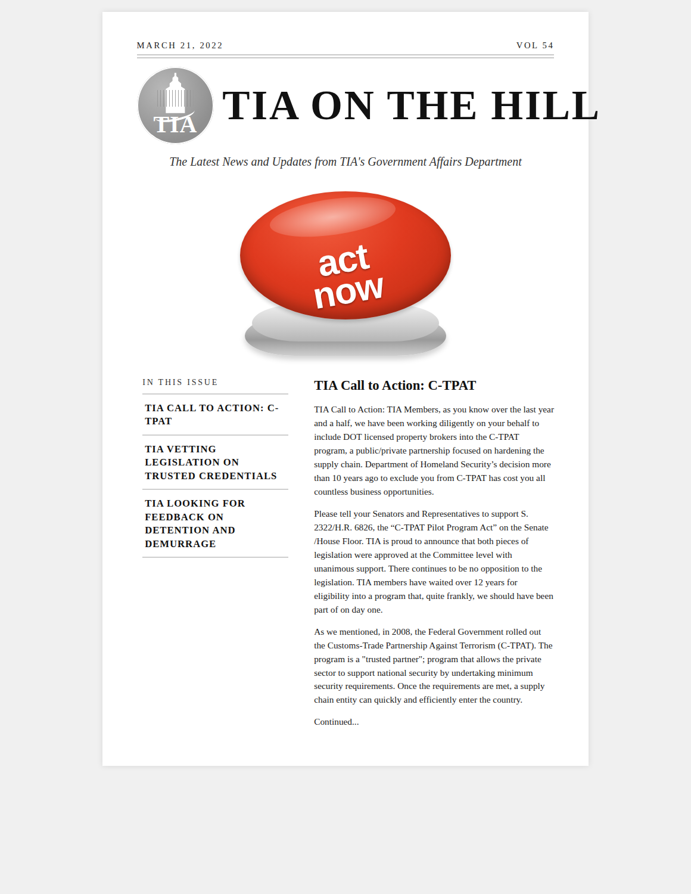MARCH 21, 2022
VOL 54
TIA
TIA ON THE HILL
The Latest News and Updates from TIA's Government Affairs Department
act now
IN THIS ISSUE
TIA CALL TO ACTION: C-TPAT
TIA VETTING LEGISLATION ON TRUSTED CREDENTIALS
TIA LOOKING FOR FEEDBACK ON DETENTION AND DEMURRAGE
TIA Call to Action: C-TPAT
TIA Call to Action: TIA Members, as you know over the last year and a half, we have been working diligently on your behalf to include DOT licensed property brokers into the C-TPAT program, a public/private partnership focused on hardening the supply chain. Department of Homeland Security’s decision more than 10 years ago to exclude you from C-TPAT has cost you all countless business opportunities.
Please tell your Senators and Representatives to support S. 2322/H.R. 6826, the “C-TPAT Pilot Program Act” on the Senate /House Floor. TIA is proud to announce that both pieces of legislation were approved at the Committee level with unanimous support. There continues to be no opposition to the legislation. TIA members have waited over 12 years for eligibility into a program that, quite frankly, we should have been part of on day one.
As we mentioned, in 2008, the Federal Government rolled out the Customs-Trade Partnership Against Terrorism (C-TPAT). The program is a "trusted partner"; program that allows the private sector to support national security by undertaking minimum security requirements. Once the requirements are met, a supply chain entity can quickly and efficiently enter the country.
Continued...